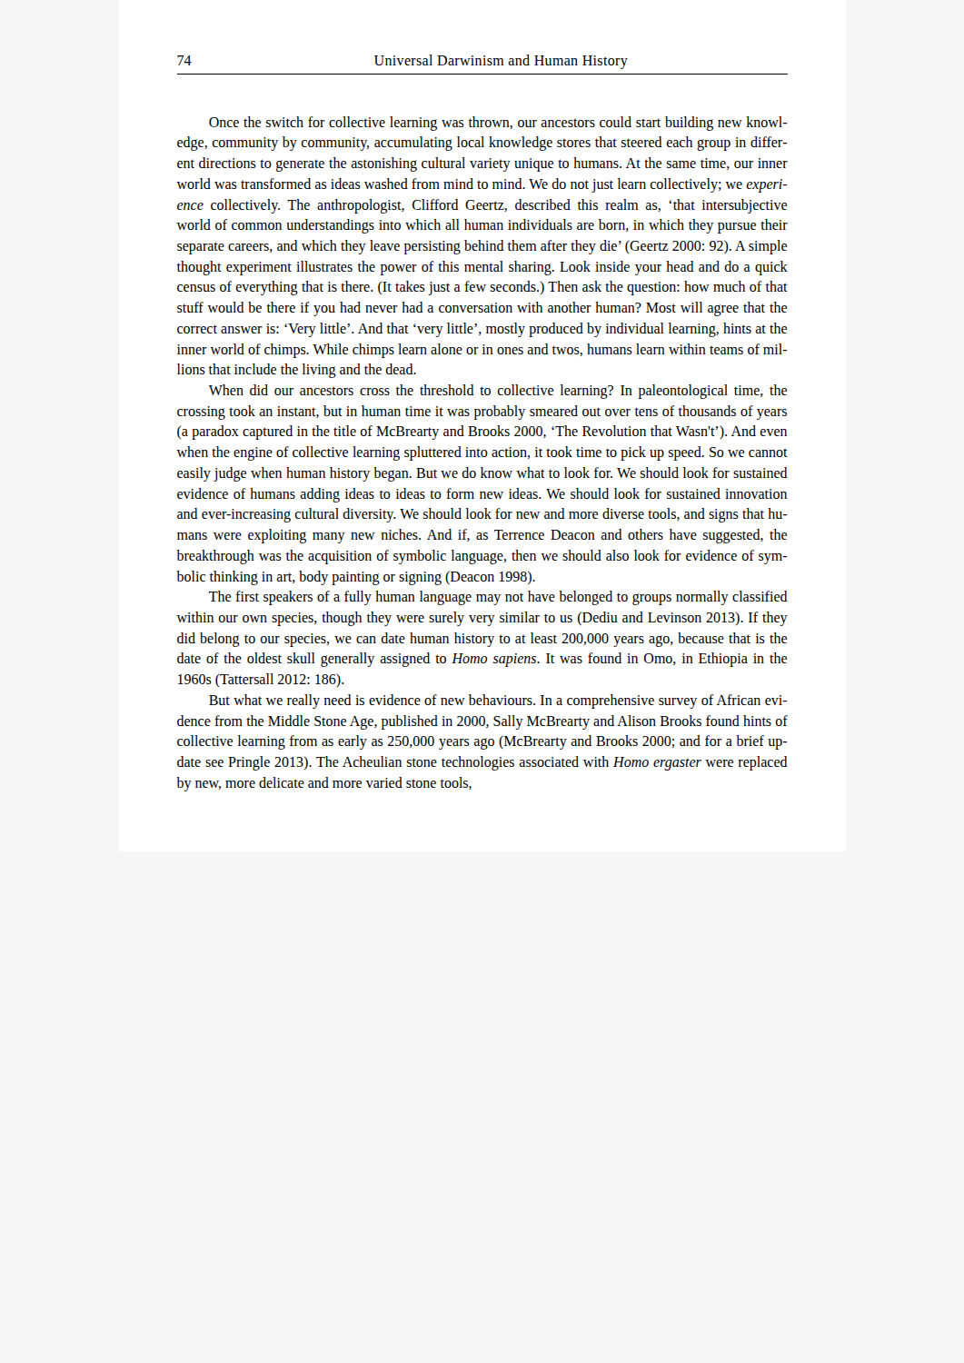74 Universal Darwinism and Human History
Once the switch for collective learning was thrown, our ancestors could start building new knowledge, community by community, accumulating local knowledge stores that steered each group in different directions to generate the astonishing cultural variety unique to humans. At the same time, our inner world was transformed as ideas washed from mind to mind. We do not just learn collectively; we experience collectively. The anthropologist, Clifford Geertz, described this realm as, ‘that intersubjective world of common understandings into which all human individuals are born, in which they pursue their separate careers, and which they leave persisting behind them after they die’ (Geertz 2000: 92). A simple thought experiment illustrates the power of this mental sharing. Look inside your head and do a quick census of everything that is there. (It takes just a few seconds.) Then ask the question: how much of that stuff would be there if you had never had a conversation with another human? Most will agree that the correct answer is: ‘Very little’. And that ‘very little’, mostly produced by individual learning, hints at the inner world of chimps. While chimps learn alone or in ones and twos, humans learn within teams of millions that include the living and the dead.
When did our ancestors cross the threshold to collective learning? In paleontological time, the crossing took an instant, but in human time it was probably smeared out over tens of thousands of years (a paradox captured in the title of McBrearty and Brooks 2000, ‘The Revolution that Wasn't’). And even when the engine of collective learning spluttered into action, it took time to pick up speed. So we cannot easily judge when human history began. But we do know what to look for. We should look for sustained evidence of humans adding ideas to ideas to form new ideas. We should look for sustained innovation and ever-increasing cultural diversity. We should look for new and more diverse tools, and signs that humans were exploiting many new niches. And if, as Terrence Deacon and others have suggested, the breakthrough was the acquisition of symbolic language, then we should also look for evidence of symbolic thinking in art, body painting or signing (Deacon 1998).
The first speakers of a fully human language may not have belonged to groups normally classified within our own species, though they were surely very similar to us (Dediu and Levinson 2013). If they did belong to our species, we can date human history to at least 200,000 years ago, because that is the date of the oldest skull generally assigned to Homo sapiens. It was found in Omo, in Ethiopia in the 1960s (Tattersall 2012: 186).
But what we really need is evidence of new behaviours. In a comprehensive survey of African evidence from the Middle Stone Age, published in 2000, Sally McBrearty and Alison Brooks found hints of collective learning from as early as 250,000 years ago (McBrearty and Brooks 2000; and for a brief update see Pringle 2013). The Acheulian stone technologies associated with Homo ergaster were replaced by new, more delicate and more varied stone tools,